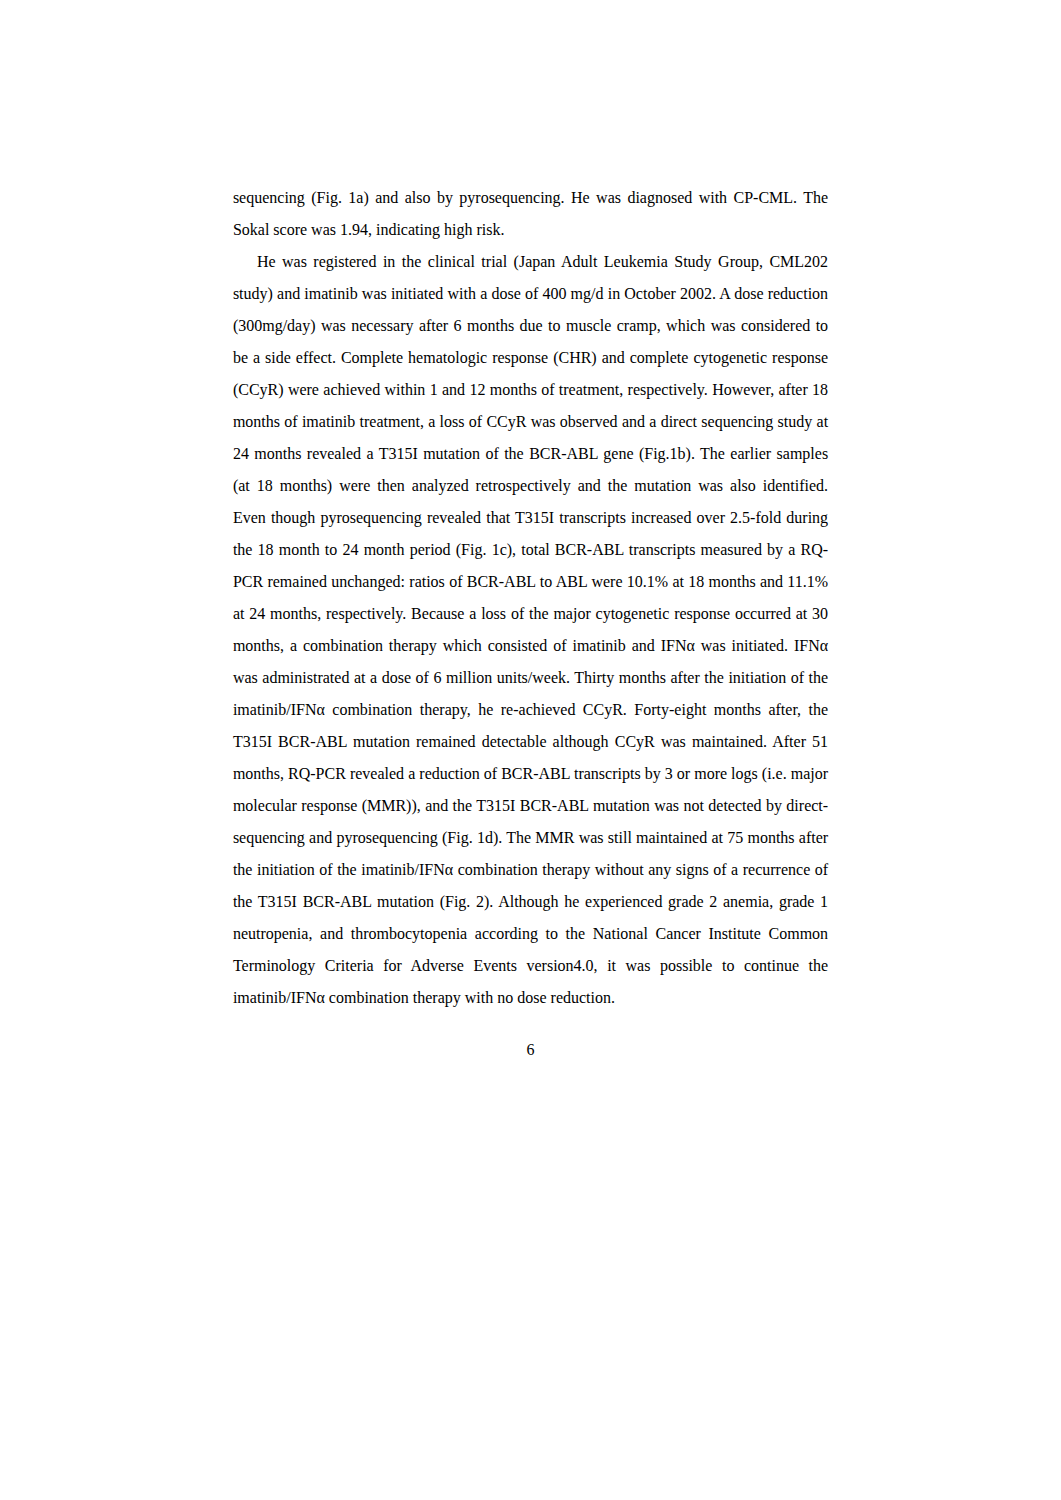sequencing (Fig. 1a) and also by pyrosequencing. He was diagnosed with CP-CML. The Sokal score was 1.94, indicating high risk.
He was registered in the clinical trial (Japan Adult Leukemia Study Group, CML202 study) and imatinib was initiated with a dose of 400 mg/d in October 2002. A dose reduction (300mg/day) was necessary after 6 months due to muscle cramp, which was considered to be a side effect. Complete hematologic response (CHR) and complete cytogenetic response (CCyR) were achieved within 1 and 12 months of treatment, respectively. However, after 18 months of imatinib treatment, a loss of CCyR was observed and a direct sequencing study at 24 months revealed a T315I mutation of the BCR-ABL gene (Fig.1b). The earlier samples (at 18 months) were then analyzed retrospectively and the mutation was also identified. Even though pyrosequencing revealed that T315I transcripts increased over 2.5-fold during the 18 month to 24 month period (Fig. 1c), total BCR-ABL transcripts measured by a RQ-PCR remained unchanged: ratios of BCR-ABL to ABL were 10.1% at 18 months and 11.1% at 24 months, respectively. Because a loss of the major cytogenetic response occurred at 30 months, a combination therapy which consisted of imatinib and IFNα was initiated. IFNα was administrated at a dose of 6 million units/week. Thirty months after the initiation of the imatinib/IFNα combination therapy, he re-achieved CCyR. Forty-eight months after, the T315I BCR-ABL mutation remained detectable although CCyR was maintained. After 51 months, RQ-PCR revealed a reduction of BCR-ABL transcripts by 3 or more logs (i.e. major molecular response (MMR)), and the T315I BCR-ABL mutation was not detected by direct-sequencing and pyrosequencing (Fig. 1d). The MMR was still maintained at 75 months after the initiation of the imatinib/IFNα combination therapy without any signs of a recurrence of the T315I BCR-ABL mutation (Fig. 2). Although he experienced grade 2 anemia, grade 1 neutropenia, and thrombocytopenia according to the National Cancer Institute Common Terminology Criteria for Adverse Events version4.0, it was possible to continue the imatinib/IFNα combination therapy with no dose reduction.
6